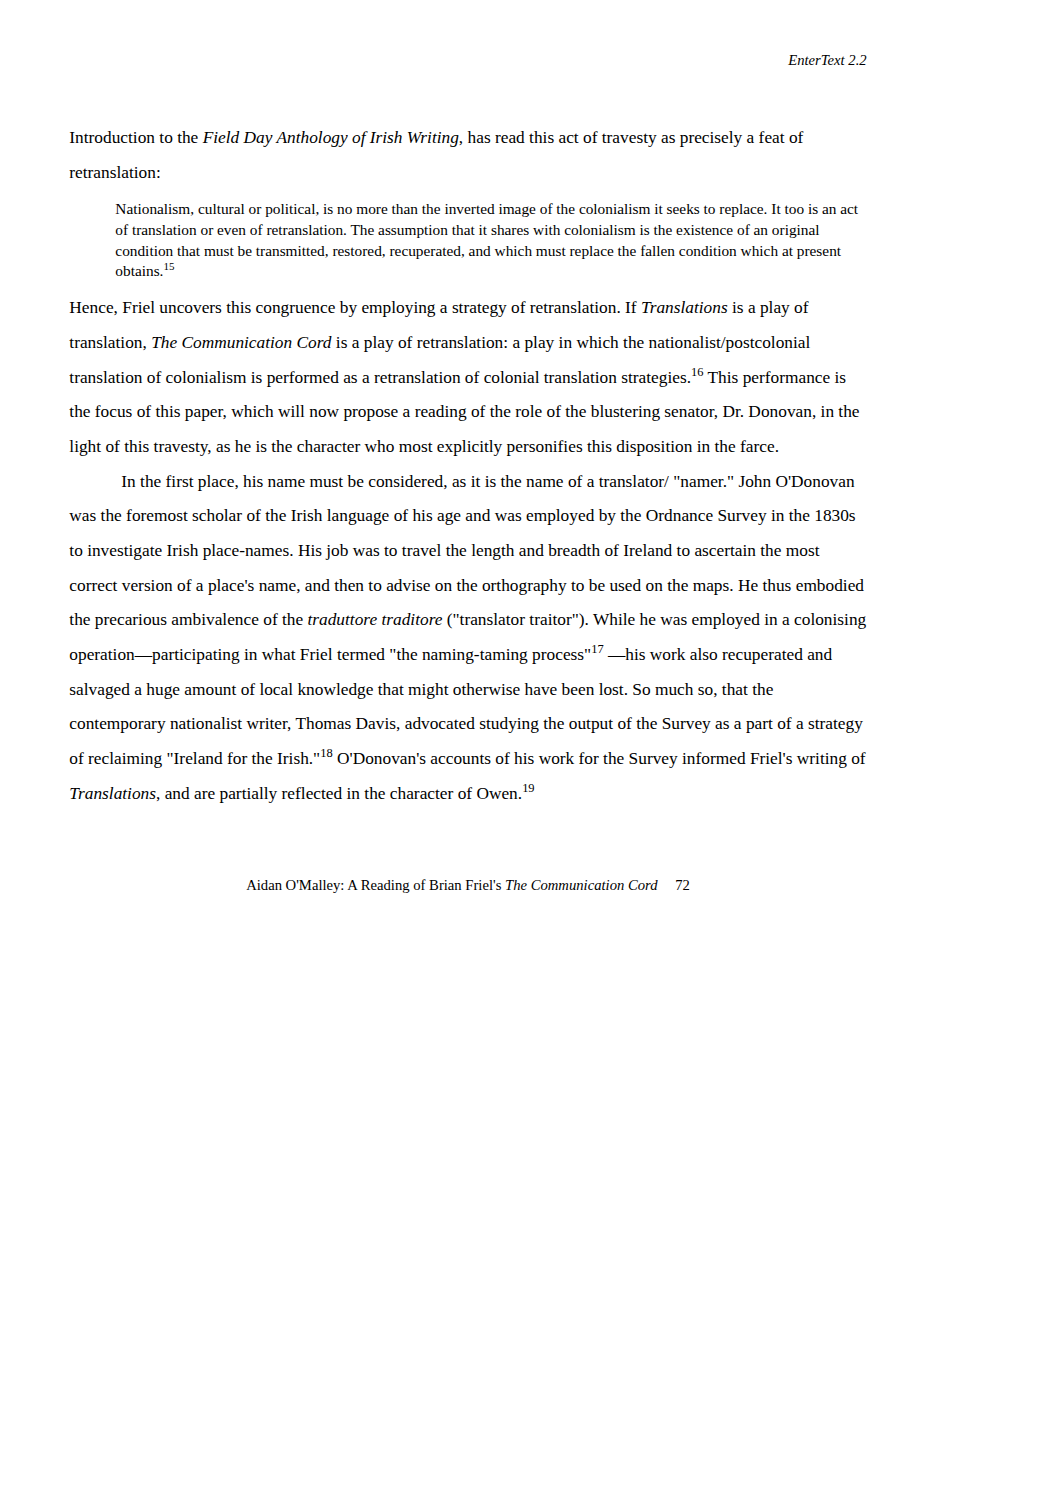EnterText 2.2
Introduction to the Field Day Anthology of Irish Writing, has read this act of travesty as precisely a feat of retranslation:
Nationalism, cultural or political, is no more than the inverted image of the colonialism it seeks to replace. It too is an act of translation or even of retranslation. The assumption that it shares with colonialism is the existence of an original condition that must be transmitted, restored, recuperated, and which must replace the fallen condition which at present obtains.15
Hence, Friel uncovers this congruence by employing a strategy of retranslation. If Translations is a play of translation, The Communication Cord is a play of retranslation: a play in which the nationalist/postcolonial translation of colonialism is performed as a retranslation of colonial translation strategies.16 This performance is the focus of this paper, which will now propose a reading of the role of the blustering senator, Dr. Donovan, in the light of this travesty, as he is the character who most explicitly personifies this disposition in the farce.
In the first place, his name must be considered, as it is the name of a translator/ "namer." John O'Donovan was the foremost scholar of the Irish language of his age and was employed by the Ordnance Survey in the 1830s to investigate Irish place-names. His job was to travel the length and breadth of Ireland to ascertain the most correct version of a place's name, and then to advise on the orthography to be used on the maps. He thus embodied the precarious ambivalence of the traduttore traditore ("translator traitor"). While he was employed in a colonising operation—participating in what Friel termed "the naming-taming process"17 —his work also recuperated and salvaged a huge amount of local knowledge that might otherwise have been lost. So much so, that the contemporary nationalist writer, Thomas Davis, advocated studying the output of the Survey as a part of a strategy of reclaiming "Ireland for the Irish."18 O'Donovan's accounts of his work for the Survey informed Friel's writing of Translations, and are partially reflected in the character of Owen.19
Aidan O'Malley: A Reading of Brian Friel's The Communication Cord 72